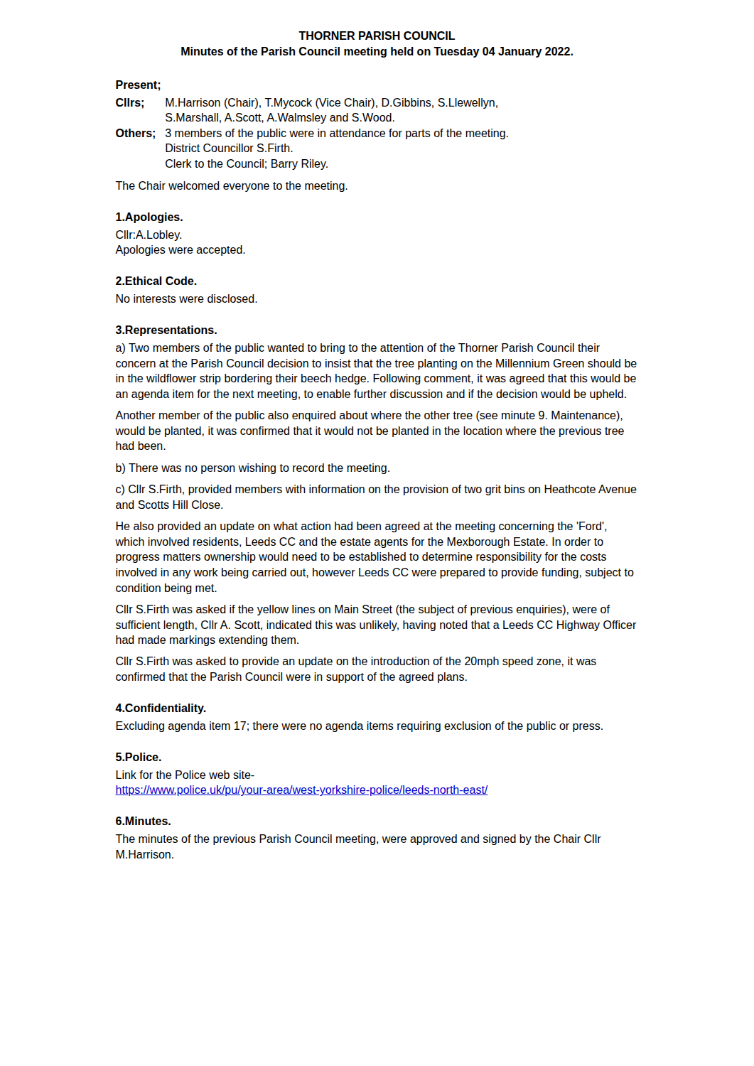THORNER PARISH COUNCIL
Minutes of the Parish Council meeting held on Tuesday 04 January 2022.
Present;
| Cllrs; | M.Harrison (Chair), T.Mycock (Vice Chair), D.Gibbins, S.Llewellyn, S.Marshall, A.Scott, A.Walmsley and S.Wood. |
| Others; | 3 members of the public were in attendance for parts of the meeting. District Councillor S.Firth. Clerk to the Council; Barry Riley. |
The Chair welcomed everyone to the meeting.
1.Apologies.
Cllr:A.Lobley.
Apologies were accepted.
2.Ethical Code.
No interests were disclosed.
3.Representations.
a) Two members of the public wanted to bring to the attention of the Thorner Parish Council their concern at the Parish Council decision to insist that the tree planting on the Millennium Green should be in the wildflower strip bordering their beech hedge. Following comment, it was agreed that this would be an agenda item for the next meeting, to enable further discussion and if the decision would be upheld.
Another member of the public also enquired about where the other tree (see minute 9. Maintenance), would be planted, it was confirmed that it would not be planted in the location where the previous tree had been.
b) There was no person wishing to record the meeting.
c) Cllr S.Firth, provided members with information on the provision of two grit bins on Heathcote Avenue and Scotts Hill Close.
He also provided an update on what action had been agreed at the meeting concerning the 'Ford', which involved residents, Leeds CC and the estate agents for the Mexborough Estate. In order to progress matters ownership would need to be established to determine responsibility for the costs involved in any work being carried out, however Leeds CC were prepared to provide funding, subject to condition being met.
Cllr S.Firth was asked if the yellow lines on Main Street (the subject of previous enquiries), were of sufficient length, Cllr A. Scott, indicated this was unlikely, having noted that a Leeds CC Highway Officer had made markings extending them.
Cllr S.Firth was asked to provide an update on the introduction of the 20mph speed zone, it was confirmed that the Parish Council were in support of the agreed plans.
4.Confidentiality.
Excluding agenda item 17; there were no agenda items requiring exclusion of the public or press.
5.Police.
Link for the Police web site-
https://www.police.uk/pu/your-area/west-yorkshire-police/leeds-north-east/
6.Minutes.
The minutes of the previous Parish Council meeting, were approved and signed by the Chair Cllr M.Harrison.